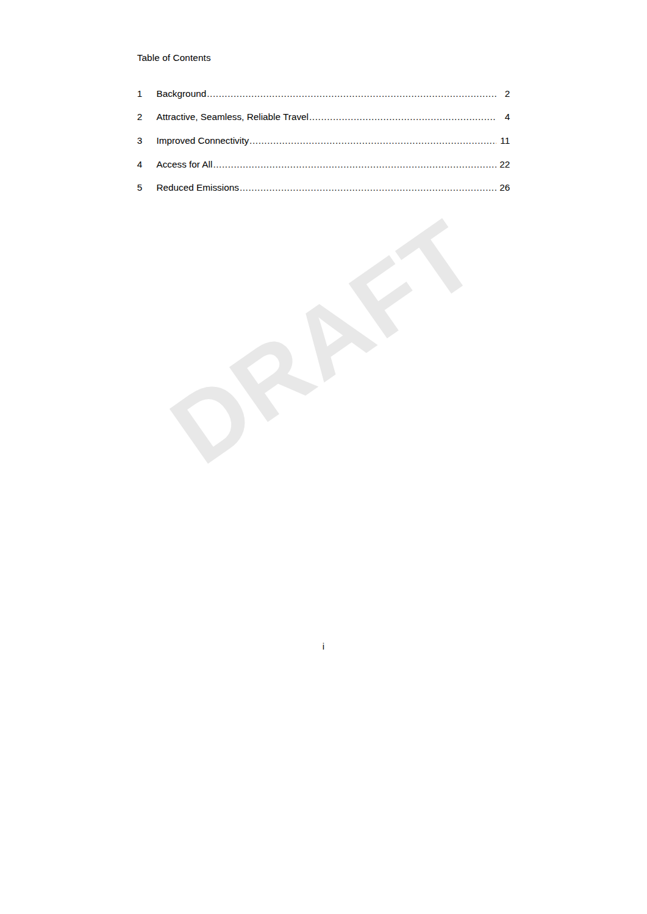DRAFT
Table of Contents
1 Background .................................................................................................................. 2
2 Attractive, Seamless, Reliable Travel ....................................................................................... 4
3 Improved Connectivity ......................................................................................................... 11
4 Access for All ..................................................................................................................... 22
5 Reduced Emissions ............................................................................................................. 26
i